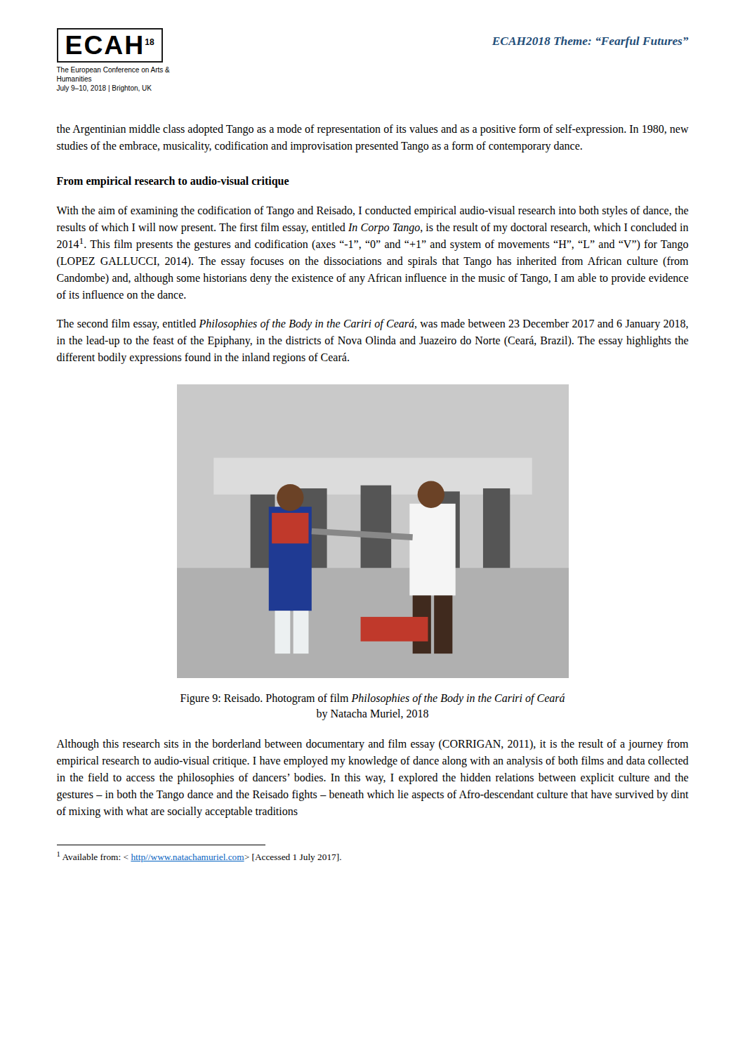ECAH18
The European Conference on Arts & Humanities July 9–10, 2018 | Brighton, UK
ECAH2018 Theme: “Fearful Futures”
the Argentinian middle class adopted Tango as a mode of representation of its values and as a positive form of self-expression. In 1980, new studies of the embrace, musicality, codification and improvisation presented Tango as a form of contemporary dance.
From empirical research to audio-visual critique
With the aim of examining the codification of Tango and Reisado, I conducted empirical audio-visual research into both styles of dance, the results of which I will now present. The first film essay, entitled In Corpo Tango, is the result of my doctoral research, which I concluded in 20141. This film presents the gestures and codification (axes “-1”, “0” and “+1” and system of movements “H”, “L” and “V”) for Tango (LOPEZ GALLUCCI, 2014). The essay focuses on the dissociations and spirals that Tango has inherited from African culture (from Candombe) and, although some historians deny the existence of any African influence in the music of Tango, I am able to provide evidence of its influence on the dance.
The second film essay, entitled Philosophies of the Body in the Cariri of Ceará, was made between 23 December 2017 and 6 January 2018, in the lead-up to the feast of the Epiphany, in the districts of Nova Olinda and Juazeiro do Norte (Ceará, Brazil). The essay highlights the different bodily expressions found in the inland regions of Ceará.
Figure 9: Reisado. Photogram of film Philosophies of the Body in the Cariri of Ceará
by Natacha Muriel, 2018
Although this research sits in the borderland between documentary and film essay (CORRIGAN, 2011), it is the result of a journey from empirical research to audio-visual critique. I have employed my knowledge of dance along with an analysis of both films and data collected in the field to access the philosophies of dancers’ bodies. In this way, I explored the hidden relations between explicit culture and the gestures – in both the Tango dance and the Reisado fights – beneath which lie aspects of Afro-descendant culture that have survived by dint of mixing with what are socially acceptable traditions
1 Available from: < http//www.natachamuriel.com> [Accessed 1 July 2017].